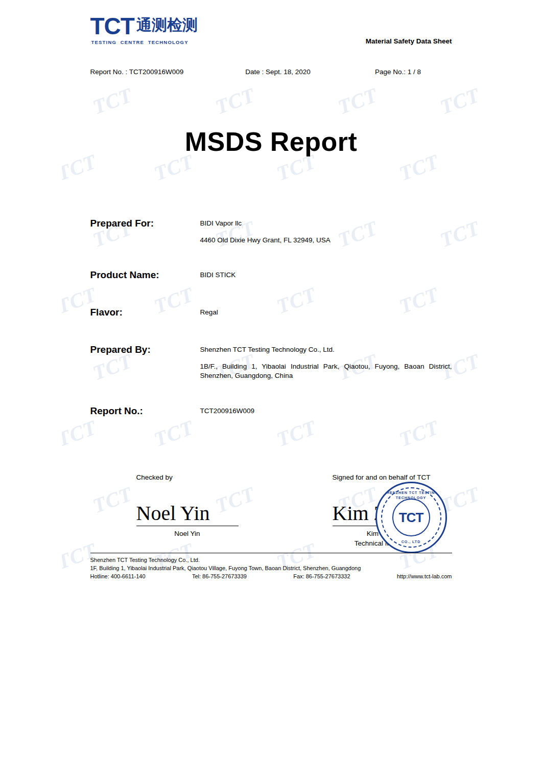TCT
TCT
TCT
TCT
TCT
TCT
TCT
TCT
TCT
TCT
TCT
TCT
TCT
TCT
TCT
TCT
TCT
TCT
TCT
TCT
TCT
TCT
TCT
TCT
TCT
TCT
TCT
TCT
TCT
TCT
TCT
TCT
TCT 通测检测
TESTING CENTRE TECHNOLOGY
Material Safety Data Sheet
Report No. : TCT200916W009 Date : Sept. 18, 2020 Page No.: 1 / 8
MSDS Report
| Prepared For: | BIDI Vapor llc 4460 Old Dixie Hwy Grant, FL 32949, USA |
| Product Name: | BIDI STICK |
| Flavor: | Regal |
| Prepared By: | Shenzhen TCT Testing Technology Co., Ltd. 1B/F., Building 1, Yibaolai Industrial Park, Qiaotou, Fuyong, Baoan District, Shenzhen, Guangdong, China |
| Report No.: | TCT200916W009 |
| Checked by Noel Yin Noel Yin | Signed for and on behalf of TCT Kim Zhang Kim Zhang Technical Manager SHENZHEN TCT TESTING TECHNOLOGY TCT CO., LTD |
Shenzhen TCT Testing Technology Co., Ltd.
1F, Building 1, Yibaolai Industrial Park, Qiaotou Village, Fuyong Town, Baoan District, Shenzhen, Guangdong
Hotline: 400-6611-140 Tel: 86-755-27673339 Fax: 86-755-27673332 http://www.tct-lab.com